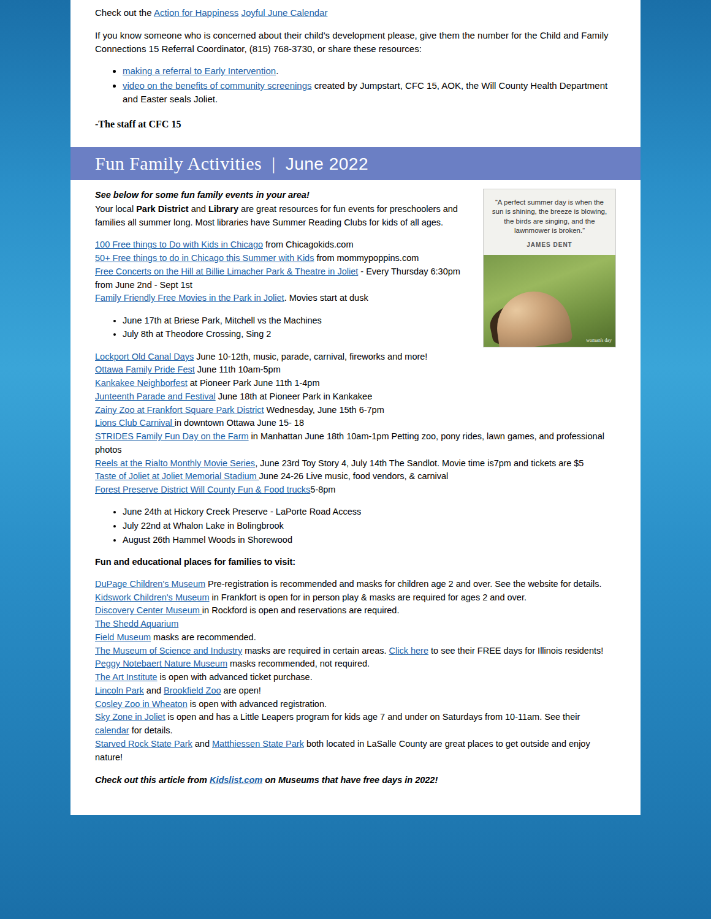Check out the Action for Happiness Joyful June Calendar
If you know someone who is concerned about their child's development please, give them the number for the Child and Family Connections 15 Referral Coordinator, (815) 768-3730, or share these resources:
making a referral to Early Intervention.
video on the benefits of community screenings created by Jumpstart, CFC 15, AOK, the Will County Health Department and Easter seals Joliet.
-The staff at CFC 15
Fun Family Activities | June 2022
“A perfect summer day is when the sun is shining, the breeze is blowing, the birds are singing, and the lawnmower is broken.”
JAMES DENT
woman's day
See below for some fun family events in your area!
Your local Park District and Library are great resources for fun events for preschoolers and families all summer long. Most libraries have Summer Reading Clubs for kids of all ages.
100 Free things to Do with Kids in Chicago from Chicagokids.com
50+ Free things to do in Chicago this Summer with Kids from mommypoppins.com
Free Concerts on the Hill at Billie Limacher Park & Theatre in Joliet - Every Thursday 6:30pm from June 2nd - Sept 1st
Family Friendly Free Movies in the Park in Joliet. Movies start at dusk
June 17th at Briese Park, Mitchell vs the Machines
July 8th at Theodore Crossing, Sing 2
Lockport Old Canal Days June 10-12th, music, parade, carnival, fireworks and more!
Ottawa Family Pride Fest June 11th 10am-5pm
Kankakee Neighborfest at Pioneer Park June 11th 1-4pm
Junteenth Parade and Festival June 18th at Pioneer Park in Kankakee
Zainy Zoo at Frankfort Square Park District Wednesday, June 15th 6-7pm
Lions Club Carnival in downtown Ottawa June 15- 18
STRIDES Family Fun Day on the Farm in Manhattan June 18th 10am-1pm Petting zoo, pony rides, lawn games, and professional photos
Reels at the Rialto Monthly Movie Series, June 23rd Toy Story 4, July 14th The Sandlot. Movie time is7pm and tickets are $5
Taste of Joliet at Joliet Memorial Stadium June 24-26 Live music, food vendors, & carnival
Forest Preserve District Will County Fun & Food trucks5-8pm
June 24th at Hickory Creek Preserve - LaPorte Road Access
July 22nd at Whalon Lake in Bolingbrook
August 26th Hammel Woods in Shorewood
Fun and educational places for families to visit:
DuPage Children's Museum Pre-registration is recommended and masks for children age 2 and over. See the website for details.
Kidswork Children's Museum in Frankfort is open for in person play & masks are required for ages 2 and over.
Discovery Center Museum in Rockford is open and reservations are required.
The Shedd Aquarium
Field Museum masks are recommended.
The Museum of Science and Industry masks are required in certain areas. Click here to see their FREE days for Illinois residents!
Peggy Notebaert Nature Museum masks recommended, not required.
The Art Institute is open with advanced ticket purchase.
Lincoln Park and Brookfield Zoo are open!
Cosley Zoo in Wheaton is open with advanced registration.
Sky Zone in Joliet is open and has a Little Leapers program for kids age 7 and under on Saturdays from 10-11am. See their calendar for details.
Starved Rock State Park and Matthiessen State Park both located in LaSalle County are great places to get outside and enjoy nature!
Check out this article from Kidslist.com on Museums that have free days in 2022!